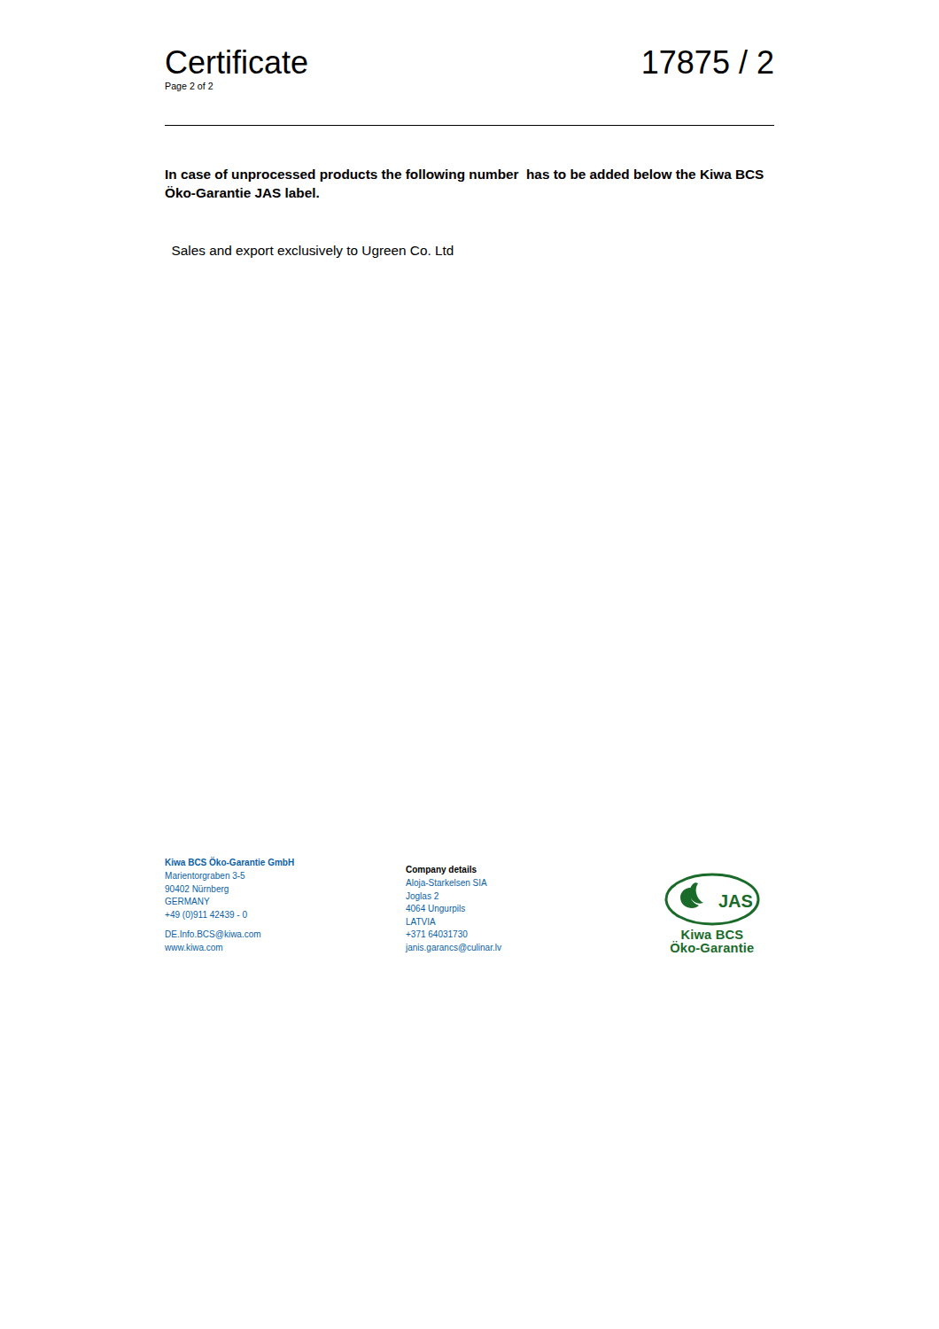Certificate
Page 2 of 2
17875 / 2
In case of unprocessed products the following number has to be added below the Kiwa BCS Öko-Garantie JAS label.
Sales and export exclusively to Ugreen Co. Ltd
Kiwa BCS Öko-Garantie GmbH
Marientorgraben 3-5
90402 Nürnberg
GERMANY
+49 (0)911 42439 - 0
DE.Info.BCS@kiwa.com
www.kiwa.com
Company details
Aloja-Starkelsen SIA
Joglas 2
4064 Ungurpils
LATVIA
+371 64031730
janis.garancs@culinar.lv
JAS
Kiwa BCS
Öko-Garantie